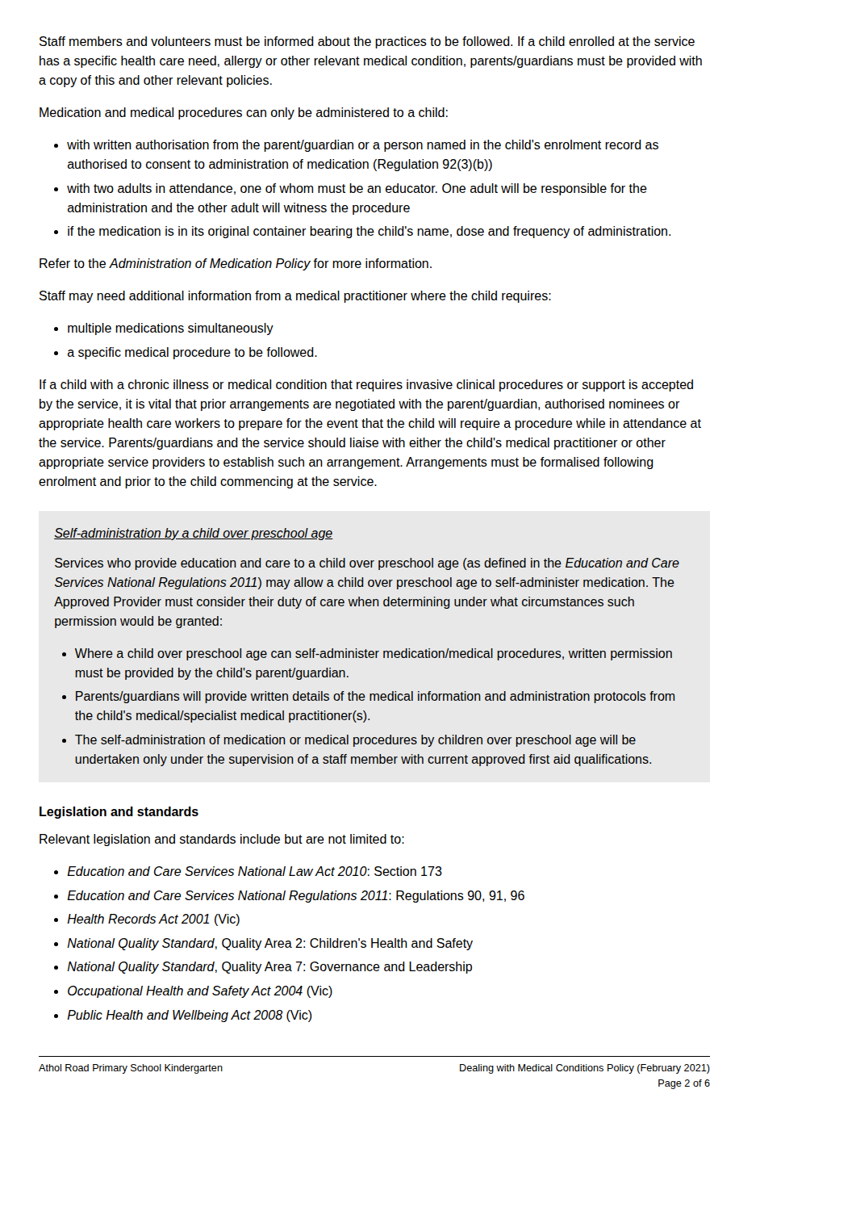Staff members and volunteers must be informed about the practices to be followed. If a child enrolled at the service has a specific health care need, allergy or other relevant medical condition, parents/guardians must be provided with a copy of this and other relevant policies.
Medication and medical procedures can only be administered to a child:
with written authorisation from the parent/guardian or a person named in the child's enrolment record as authorised to consent to administration of medication (Regulation 92(3)(b))
with two adults in attendance, one of whom must be an educator. One adult will be responsible for the administration and the other adult will witness the procedure
if the medication is in its original container bearing the child's name, dose and frequency of administration.
Refer to the Administration of Medication Policy for more information.
Staff may need additional information from a medical practitioner where the child requires:
multiple medications simultaneously
a specific medical procedure to be followed.
If a child with a chronic illness or medical condition that requires invasive clinical procedures or support is accepted by the service, it is vital that prior arrangements are negotiated with the parent/guardian, authorised nominees or appropriate health care workers to prepare for the event that the child will require a procedure while in attendance at the service. Parents/guardians and the service should liaise with either the child's medical practitioner or other appropriate service providers to establish such an arrangement. Arrangements must be formalised following enrolment and prior to the child commencing at the service.
Self-administration by a child over preschool age
Services who provide education and care to a child over preschool age (as defined in the Education and Care Services National Regulations 2011) may allow a child over preschool age to self-administer medication. The Approved Provider must consider their duty of care when determining under what circumstances such permission would be granted:
Where a child over preschool age can self-administer medication/medical procedures, written permission must be provided by the child's parent/guardian.
Parents/guardians will provide written details of the medical information and administration protocols from the child's medical/specialist medical practitioner(s).
The self-administration of medication or medical procedures by children over preschool age will be undertaken only under the supervision of a staff member with current approved first aid qualifications.
Legislation and standards
Relevant legislation and standards include but are not limited to:
Education and Care Services National Law Act 2010: Section 173
Education and Care Services National Regulations 2011: Regulations 90, 91, 96
Health Records Act 2001 (Vic)
National Quality Standard, Quality Area 2: Children's Health and Safety
National Quality Standard, Quality Area 7: Governance and Leadership
Occupational Health and Safety Act 2004 (Vic)
Public Health and Wellbeing Act 2008 (Vic)
Athol Road Primary School Kindergarten
Dealing with Medical Conditions Policy (February 2021)
Page 2 of 6